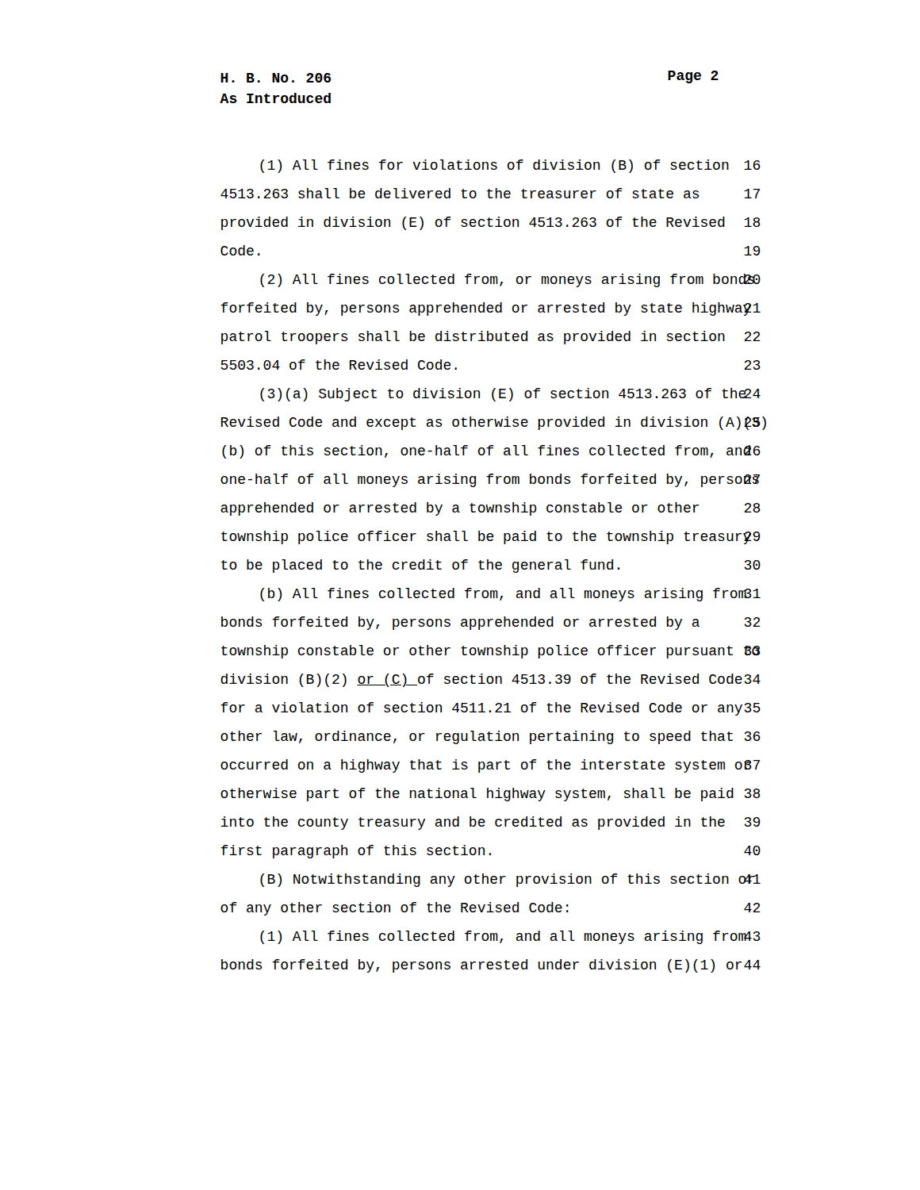H. B. No. 206
As Introduced
Page 2
(1) All fines for violations of division (B) of section16
4513.263 shall be delivered to the treasurer of state as17
provided in division (E) of section 4513.263 of the Revised18
Code.19
(2) All fines collected from, or moneys arising from bonds20
forfeited by, persons apprehended or arrested by state highway21
patrol troopers shall be distributed as provided in section22
5503.04 of the Revised Code.23
(3)(a) Subject to division (E) of section 4513.263 of the24
Revised Code and except as otherwise provided in division (A)(3)25
(b) of this section, one-half of all fines collected from, and26
one-half of all moneys arising from bonds forfeited by, persons27
apprehended or arrested by a township constable or other28
township police officer shall be paid to the township treasury29
to be placed to the credit of the general fund.30
(b) All fines collected from, and all moneys arising from31
bonds forfeited by, persons apprehended or arrested by a32
township constable or other township police officer pursuant to33
division (B)(2) or (C) of section 4513.39 of the Revised Code34
for a violation of section 4511.21 of the Revised Code or any35
other law, ordinance, or regulation pertaining to speed that36
occurred on a highway that is part of the interstate system or37
otherwise part of the national highway system, shall be paid38
into the county treasury and be credited as provided in the39
first paragraph of this section.40
(B) Notwithstanding any other provision of this section or41
of any other section of the Revised Code:42
(1) All fines collected from, and all moneys arising from43
bonds forfeited by, persons arrested under division (E)(1) or44